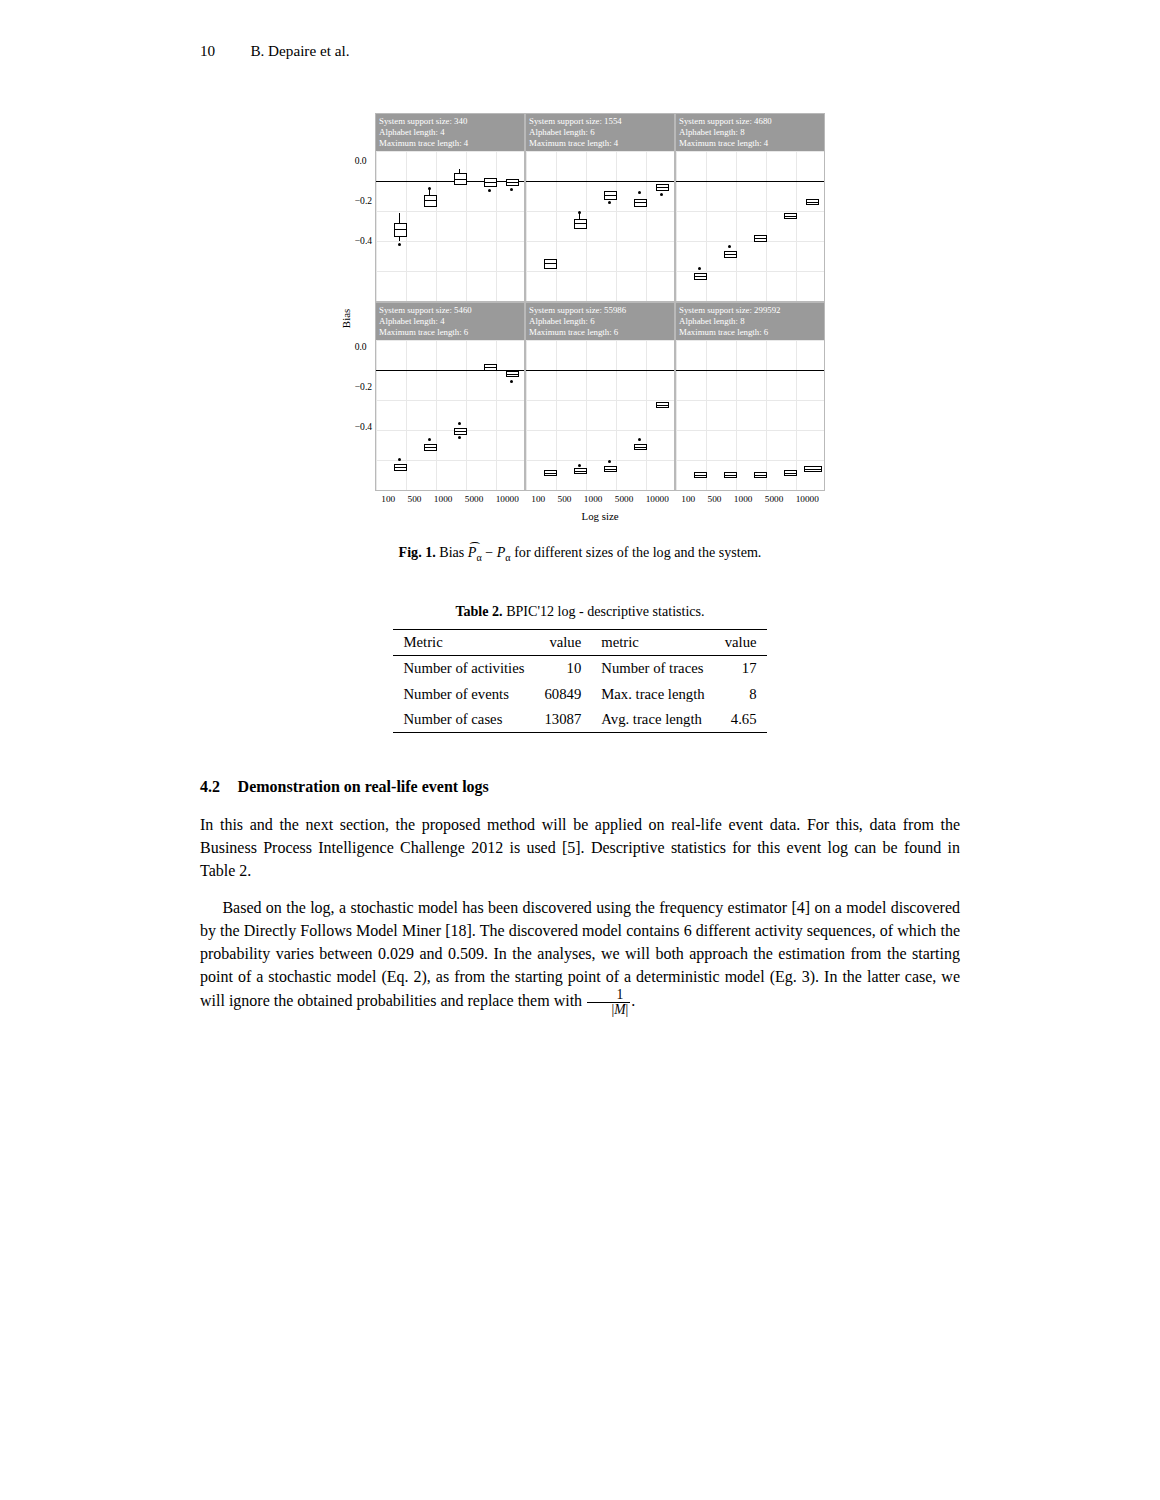10 B. Depaire et al.
Bias
0.0
−0.2
−0.4
0.0
−0.2
−0.4
System support size: 340
Alphabet length: 4
Maximum trace length: 4
System support size: 1554
Alphabet length: 6
Maximum trace length: 4
System support size: 4680
Alphabet length: 8
Maximum trace length: 4
System support size: 5460
Alphabet length: 4
Maximum trace length: 6
System support size: 55986
Alphabet length: 6
Maximum trace length: 6
System support size: 299592
Alphabet length: 8
Maximum trace length: 6
1005001000500010000
1005001000500010000
1005001000500010000
Log size
Fig. 1. Bias Pα − Pα for different sizes of the log and the system.
Table 2. BPIC'12 log - descriptive statistics.
| Metric | value | metric | value |
| --- | --- | --- | --- |
| Number of activities | 10 | Number of traces | 17 |
| Number of events | 60849 | Max. trace length | 8 |
| Number of cases | 13087 | Avg. trace length | 4.65 |
4.2 Demonstration on real-life event logs
In this and the next section, the proposed method will be applied on real-life event data. For this, data from the Business Process Intelligence Challenge 2012 is used [5]. Descriptive statistics for this event log can be found in Table 2.
Based on the log, a stochastic model has been discovered using the frequency estimator [4] on a model discovered by the Directly Follows Model Miner [18]. The discovered model contains 6 different activity sequences, of which the probability varies between 0.029 and 0.509. In the analyses, we will both approach the estimation from the starting point of a stochastic model (Eq. 2), as from the starting point of a deterministic model (Eg. 3). In the latter case, we will ignore the obtained probabilities and replace them with 1|M|.